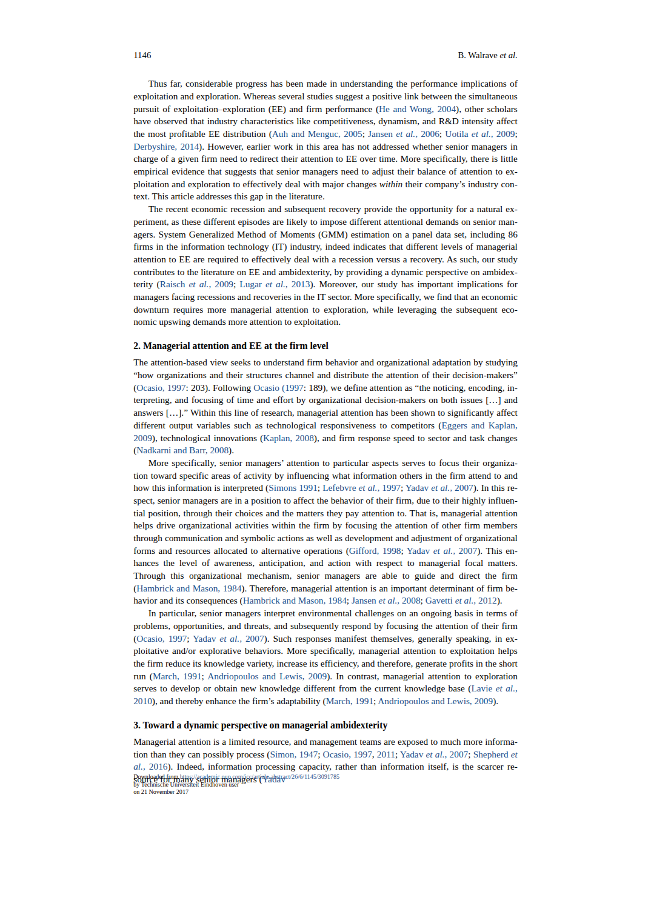1146 B. Walrave et al.
Thus far, considerable progress has been made in understanding the performance implications of exploitation and exploration. Whereas several studies suggest a positive link between the simultaneous pursuit of exploitation–exploration (EE) and firm performance (He and Wong, 2004), other scholars have observed that industry characteristics like competitiveness, dynamism, and R&D intensity affect the most profitable EE distribution (Auh and Menguc, 2005; Jansen et al., 2006; Uotila et al., 2009; Derbyshire, 2014). However, earlier work in this area has not addressed whether senior managers in charge of a given firm need to redirect their attention to EE over time. More specifically, there is little empirical evidence that suggests that senior managers need to adjust their balance of attention to exploitation and exploration to effectively deal with major changes within their company’s industry context. This article addresses this gap in the literature.
The recent economic recession and subsequent recovery provide the opportunity for a natural experiment, as these different episodes are likely to impose different attentional demands on senior managers. System Generalized Method of Moments (GMM) estimation on a panel data set, including 86 firms in the information technology (IT) industry, indeed indicates that different levels of managerial attention to EE are required to effectively deal with a recession versus a recovery. As such, our study contributes to the literature on EE and ambidexterity, by providing a dynamic perspective on ambidexterity (Raisch et al., 2009; Lugar et al., 2013). Moreover, our study has important implications for managers facing recessions and recoveries in the IT sector. More specifically, we find that an economic downturn requires more managerial attention to exploration, while leveraging the subsequent economic upswing demands more attention to exploitation.
2. Managerial attention and EE at the firm level
The attention-based view seeks to understand firm behavior and organizational adaptation by studying “how organizations and their structures channel and distribute the attention of their decision-makers” (Ocasio, 1997: 203). Following Ocasio (1997: 189), we define attention as “the noticing, encoding, interpreting, and focusing of time and effort by organizational decision-makers on both issues […] and answers […].” Within this line of research, managerial attention has been shown to significantly affect different output variables such as technological responsiveness to competitors (Eggers and Kaplan, 2009), technological innovations (Kaplan, 2008), and firm response speed to sector and task changes (Nadkarni and Barr, 2008).
More specifically, senior managers’ attention to particular aspects serves to focus their organization toward specific areas of activity by influencing what information others in the firm attend to and how this information is interpreted (Simons 1991; Lefebvre et al., 1997; Yadav et al., 2007). In this respect, senior managers are in a position to affect the behavior of their firm, due to their highly influential position, through their choices and the matters they pay attention to. That is, managerial attention helps drive organizational activities within the firm by focusing the attention of other firm members through communication and symbolic actions as well as development and adjustment of organizational forms and resources allocated to alternative operations (Gifford, 1998; Yadav et al., 2007). This enhances the level of awareness, anticipation, and action with respect to managerial focal matters. Through this organizational mechanism, senior managers are able to guide and direct the firm (Hambrick and Mason, 1984). Therefore, managerial attention is an important determinant of firm behavior and its consequences (Hambrick and Mason, 1984; Jansen et al., 2008; Gavetti et al., 2012).
In particular, senior managers interpret environmental challenges on an ongoing basis in terms of problems, opportunities, and threats, and subsequently respond by focusing the attention of their firm (Ocasio, 1997; Yadav et al., 2007). Such responses manifest themselves, generally speaking, in exploitative and/or explorative behaviors. More specifically, managerial attention to exploitation helps the firm reduce its knowledge variety, increase its efficiency, and therefore, generate profits in the short run (March, 1991; Andriopoulos and Lewis, 2009). In contrast, managerial attention to exploration serves to develop or obtain new knowledge different from the current knowledge base (Lavie et al., 2010), and thereby enhance the firm’s adaptability (March, 1991; Andriopoulos and Lewis, 2009).
3. Toward a dynamic perspective on managerial ambidexterity
Managerial attention is a limited resource, and management teams are exposed to much more information than they can possibly process (Simon, 1947; Ocasio, 1997, 2011; Yadav et al., 2007; Shepherd et al., 2016). Indeed, information processing capacity, rather than information itself, is the scarcer resource for many senior managers (Yadav
Downloaded from https://academic.oup.com/icc/article-abstract/26/6/1145/3091785
by Technische Universiteit Eindhoven user
on 21 November 2017